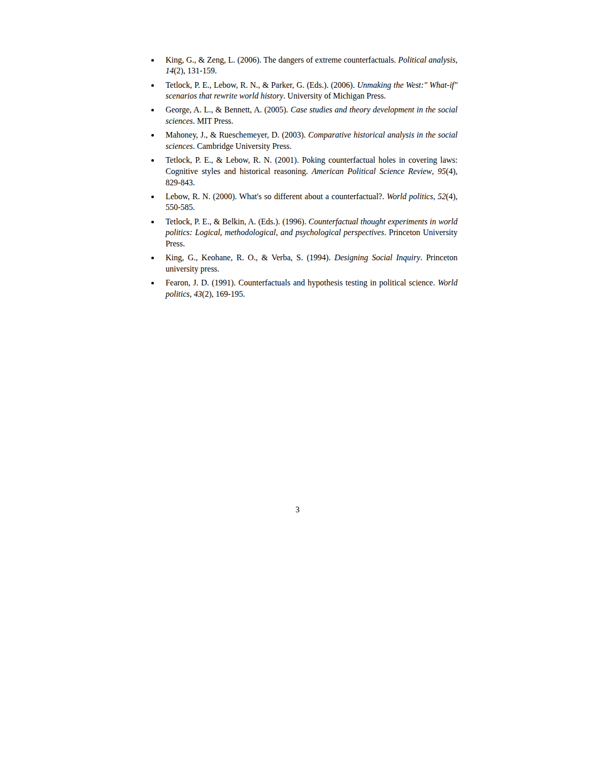King, G., & Zeng, L. (2006). The dangers of extreme counterfactuals. Political analysis, 14(2), 131-159.
Tetlock, P. E., Lebow, R. N., & Parker, G. (Eds.). (2006). Unmaking the West:" What-if" scenarios that rewrite world history. University of Michigan Press.
George, A. L., & Bennett, A. (2005). Case studies and theory development in the social sciences. MIT Press.
Mahoney, J., & Rueschemeyer, D. (2003). Comparative historical analysis in the social sciences. Cambridge University Press.
Tetlock, P. E., & Lebow, R. N. (2001). Poking counterfactual holes in covering laws: Cognitive styles and historical reasoning. American Political Science Review, 95(4), 829-843.
Lebow, R. N. (2000). What's so different about a counterfactual?. World politics, 52(4), 550-585.
Tetlock, P. E., & Belkin, A. (Eds.). (1996). Counterfactual thought experiments in world politics: Logical, methodological, and psychological perspectives. Princeton University Press.
King, G., Keohane, R. O., & Verba, S. (1994). Designing Social Inquiry. Princeton university press.
Fearon, J. D. (1991). Counterfactuals and hypothesis testing in political science. World politics, 43(2), 169-195.
3